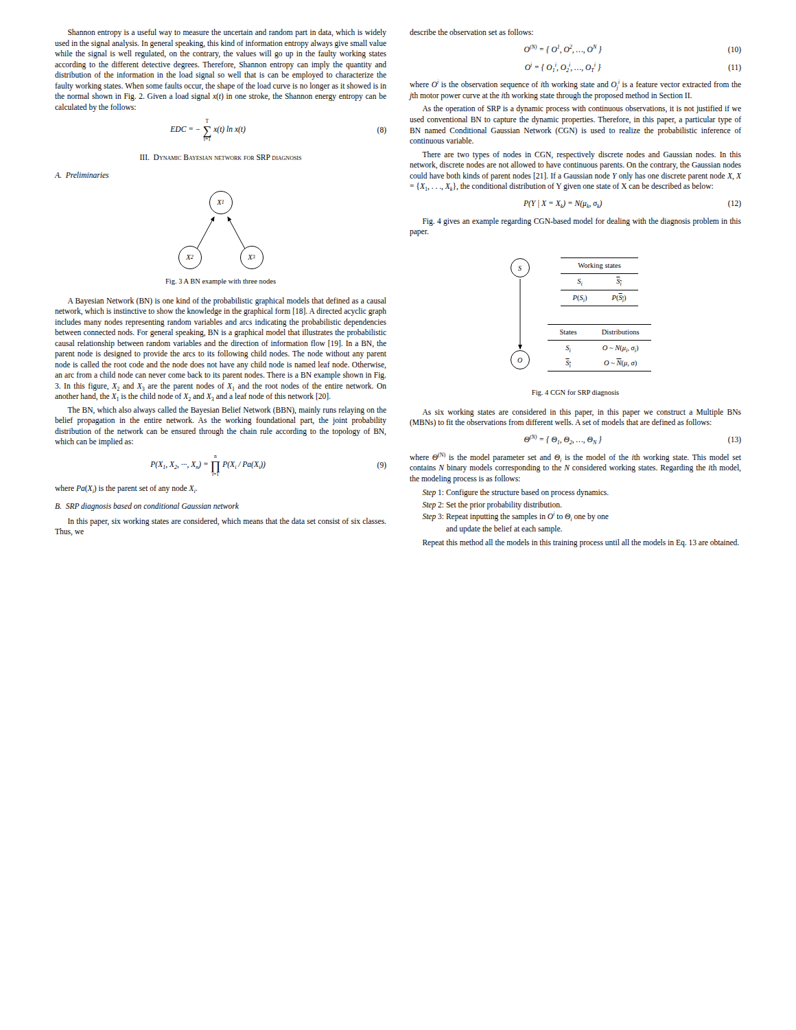Shannon entropy is a useful way to measure the uncertain and random part in data, which is widely used in the signal analysis. In general speaking, this kind of information entropy always give small value while the signal is well regulated, on the contrary, the values will go up in the faulty working states according to the different detective degrees. Therefore, Shannon entropy can imply the quantity and distribution of the information in the load signal so well that is can be employed to characterize the faulty working states. When some faults occur, the shape of the load curve is no longer as it showed is in the normal shown in Fig. 2. Given a load signal x(t) in one stroke, the Shannon energy entropy can be calculated by the follows:
EDC = − T ∑ t=1 x(t) ln x(t)
(8)
III. Dynamic Bayesian network for SRP diagnosis
A. Preliminaries
X1
X2
X3
Fig. 3 A BN example with three nodes
A Bayesian Network (BN) is one kind of the probabilistic graphical models that defined as a causal network, which is instinctive to show the knowledge in the graphical form [18]. A directed acyclic graph includes many nodes representing random variables and arcs indicating the probabilistic dependencies between connected nods. For general speaking, BN is a graphical model that illustrates the probabilistic causal relationship between random variables and the direction of information flow [19]. In a BN, the parent node is designed to provide the arcs to its following child nodes. The node without any parent node is called the root code and the node does not have any child node is named leaf node. Otherwise, an arc from a child node can never come back to its parent nodes. There is a BN example shown in Fig. 3. In this figure, X2 and X3 are the parent nodes of X1 and the root nodes of the entire network. On another hand, the X1 is the child node of X2 and X3 and a leaf node of this network [20].
The BN, which also always called the Bayesian Belief Network (BBN), mainly runs relaying on the belief propagation in the entire network. As the working foundational part, the joint probability distribution of the network can be ensured through the chain rule according to the topology of BN, which can be implied as:
P(X1, X2, ···, Xn) = n ∏ i=1 P(Xi / Pa(Xi))
(9)
where Pa(Xi) is the parent set of any node Xi.
B. SRP diagnosis based on conditional Gaussian network
In this paper, six working states are considered, which means that the data set consist of six classes. Thus, we
describe the observation set as follows:
O(N) = { O1, O2, …, ON }
(10)
Oi = { O1i, O2i, …, OTi }
(11)
where Oi is the observation sequence of ith working state and Oji is a feature vector extracted from the jth motor power curve at the ith working state through the proposed method in Section II.
As the operation of SRP is a dynamic process with continuous observations, it is not justified if we used conventional BN to capture the dynamic properties. Therefore, in this paper, a particular type of BN named Conditional Gaussian Network (CGN) is used to realize the probabilistic inference of continuous variable.
There are two types of nodes in CGN, respectively discrete nodes and Gaussian nodes. In this network, discrete nodes are not allowed to have continuous parents. On the contrary, the Gaussian nodes could have both kinds of parent nodes [21]. If a Gaussian node Y only has one discrete parent node X, X = {X1, . . ., Xk}, the conditional distribution of Y given one state of X can be described as below:
P(Y | X = Xk) = N(μk, σk)
(12)
Fig. 4 gives an example regarding CGN-based model for dealing with the diagnosis problem in this paper.
S
O
| Working states |
| --- |
| S i | S i |
| P ( S i ) | P ( S i ) |
| States | Distributions |
| --- | --- |
| S i | O ~ N ( μ i , σ i ) |
| S i | O ~ N ( μ , σ ) |
Fig. 4 CGN for SRP diagnosis
As six working states are considered in this paper, in this paper we construct a Multiple BNs (MBNs) to fit the observations from different wells. A set of models that are defined as follows:
Θ(N) = { Θ1, Θ2, …, ΘN }
(13)
where Θ(N) is the model parameter set and Θi is the model of the ith working state. This model set contains N binary models corresponding to the N considered working states. Regarding the ith model, the modeling process is as follows:
Step 1: Configure the structure based on process dynamics.
Step 2: Set the prior probability distribution.
Step 3: Repeat inputting the samples in Oi to Θi one by one
and update the belief at each sample.
Repeat this method all the models in this training process until all the models in Eq. 13 are obtained.